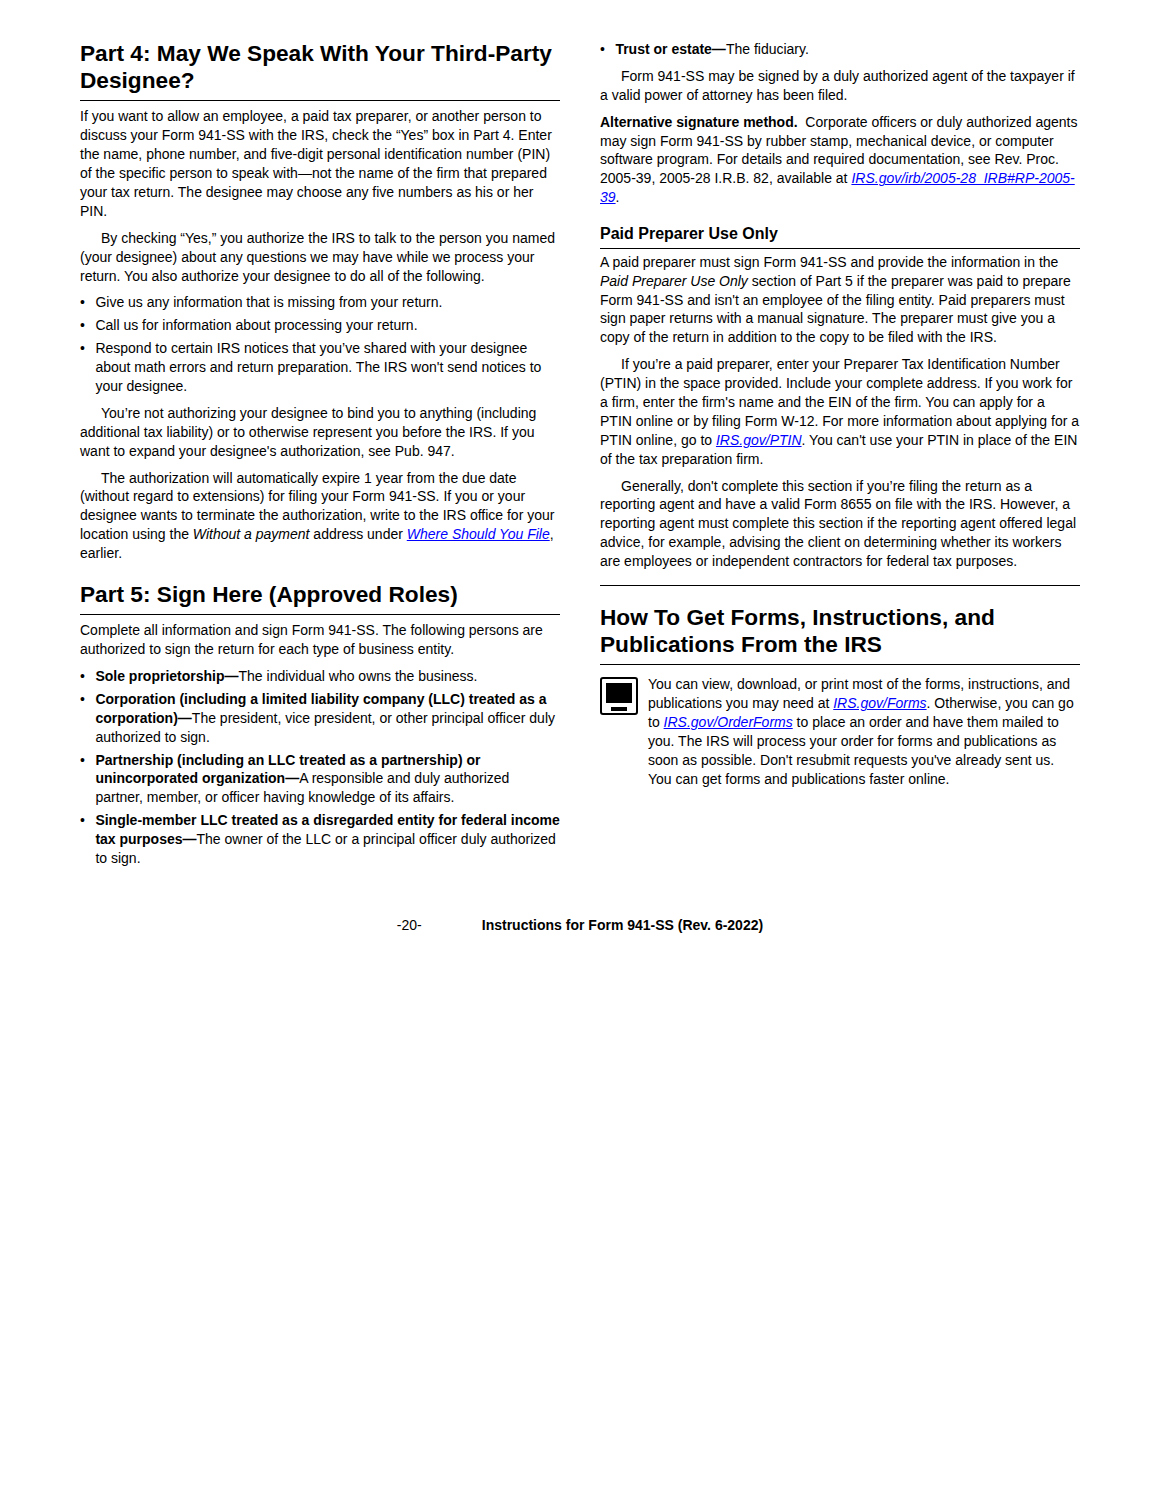Part 4: May We Speak With Your Third-Party Designee?
If you want to allow an employee, a paid tax preparer, or another person to discuss your Form 941-SS with the IRS, check the “Yes” box in Part 4. Enter the name, phone number, and five-digit personal identification number (PIN) of the specific person to speak with—not the name of the firm that prepared your tax return. The designee may choose any five numbers as his or her PIN.
By checking “Yes,” you authorize the IRS to talk to the person you named (your designee) about any questions we may have while we process your return. You also authorize your designee to do all of the following.
Give us any information that is missing from your return.
Call us for information about processing your return.
Respond to certain IRS notices that you’ve shared with your designee about math errors and return preparation. The IRS won't send notices to your designee.
You’re not authorizing your designee to bind you to anything (including additional tax liability) or to otherwise represent you before the IRS. If you want to expand your designee's authorization, see Pub. 947.
The authorization will automatically expire 1 year from the due date (without regard to extensions) for filing your Form 941-SS. If you or your designee wants to terminate the authorization, write to the IRS office for your location using the Without a payment address under Where Should You File, earlier.
Part 5: Sign Here (Approved Roles)
Complete all information and sign Form 941-SS. The following persons are authorized to sign the return for each type of business entity.
Sole proprietorship—The individual who owns the business.
Corporation (including a limited liability company (LLC) treated as a corporation)—The president, vice president, or other principal officer duly authorized to sign.
Partnership (including an LLC treated as a partnership) or unincorporated organization—A responsible and duly authorized partner, member, or officer having knowledge of its affairs.
Single-member LLC treated as a disregarded entity for federal income tax purposes—The owner of the LLC or a principal officer duly authorized to sign.
Trust or estate—The fiduciary.
Form 941-SS may be signed by a duly authorized agent of the taxpayer if a valid power of attorney has been filed.
Alternative signature method. Corporate officers or duly authorized agents may sign Form 941-SS by rubber stamp, mechanical device, or computer software program. For details and required documentation, see Rev. Proc. 2005-39, 2005-28 I.R.B. 82, available at IRS.gov/irb/2005-28_IRB#RP-2005-39.
Paid Preparer Use Only
A paid preparer must sign Form 941-SS and provide the information in the Paid Preparer Use Only section of Part 5 if the preparer was paid to prepare Form 941-SS and isn't an employee of the filing entity. Paid preparers must sign paper returns with a manual signature. The preparer must give you a copy of the return in addition to the copy to be filed with the IRS.
If you’re a paid preparer, enter your Preparer Tax Identification Number (PTIN) in the space provided. Include your complete address. If you work for a firm, enter the firm's name and the EIN of the firm. You can apply for a PTIN online or by filing Form W-12. For more information about applying for a PTIN online, go to IRS.gov/PTIN. You can't use your PTIN in place of the EIN of the tax preparation firm.
Generally, don't complete this section if you’re filing the return as a reporting agent and have a valid Form 8655 on file with the IRS. However, a reporting agent must complete this section if the reporting agent offered legal advice, for example, advising the client on determining whether its workers are employees or independent contractors for federal tax purposes.
How To Get Forms, Instructions, and Publications From the IRS
You can view, download, or print most of the forms, instructions, and publications you may need at IRS.gov/Forms. Otherwise, you can go to IRS.gov/OrderForms to place an order and have them mailed to you. The IRS will process your order for forms and publications as soon as possible. Don't resubmit requests you've already sent us. You can get forms and publications faster online.
-20- Instructions for Form 941-SS (Rev. 6-2022)